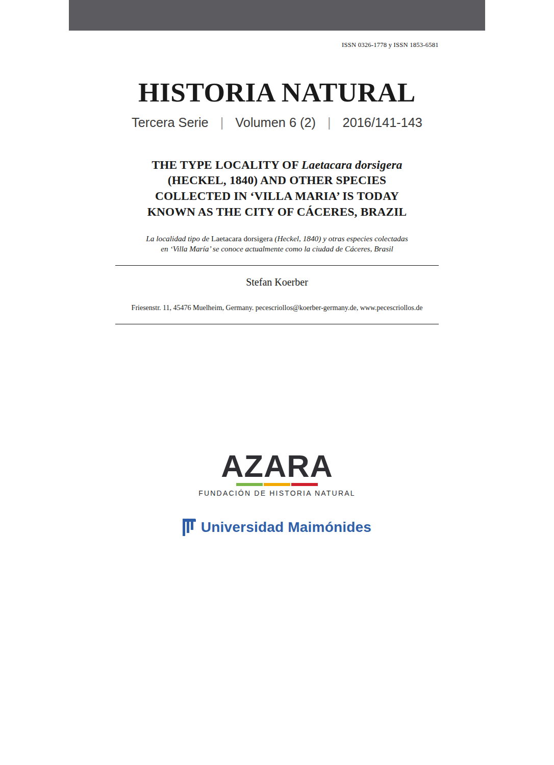ISSN 0326-1778 y ISSN 1853-6581
HISTORIA NATURAL
Tercera Serie | Volumen 6 (2) | 2016/141-143
THE TYPE LOCALITY OF Laetacara dorsigera
(HECKEL, 1840) AND OTHER SPECIES
COLLECTED IN ‘VILLA MARIA’ IS TODAY
KNOWN AS THE CITY OF CÁCERES, BRAZIL
La localidad tipo de Laetacara dorsigera (Heckel, 1840) y otras especies colectadas en ‘Villa María’ se conoce actualmente como la ciudad de Cáceres, Brasil
Stefan Koerber
Friesenstr. 11, 45476 Muelheim, Germany. pecescriollos@koerber-germany.de, www.pecescriollos.de
AZARA
FUNDACIÓN DE HISTORIA NATURAL
Universidad Maimónides